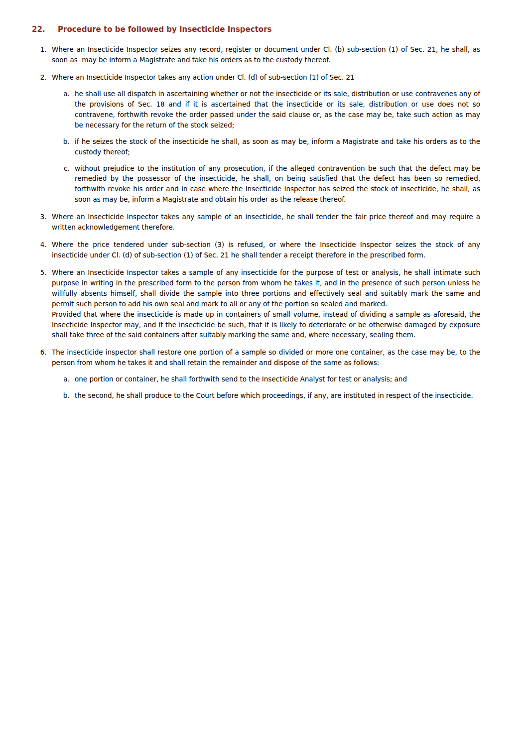22. Procedure to be followed by Insecticide Inspectors
Where an Insecticide Inspector seizes any record, register or document under Cl. (b) sub-section (1) of Sec. 21, he shall, as soon as may be inform a Magistrate and take his orders as to the custody thereof.
Where an Insecticide Inspector takes any action under Cl. (d) of sub-section (1) of Sec. 21
he shall use all dispatch in ascertaining whether or not the insecticide or its sale, distribution or use contravenes any of the provisions of Sec. 18 and if it is ascertained that the insecticide or its sale, distribution or use does not so contravene, forthwith revoke the order passed under the said clause or, as the case may be, take such action as may be necessary for the return of the stock seized;
if he seizes the stock of the insecticide he shall, as soon as may be, inform a Magistrate and take his orders as to the custody thereof;
without prejudice to the institution of any prosecution, if the alleged contravention be such that the defect may be remedied by the possessor of the insecticide, he shall, on being satisfied that the defect has been so remedied, forthwith revoke his order and in case where the Insecticide Inspector has seized the stock of insecticide, he shall, as soon as may be, inform a Magistrate and obtain his order as the release thereof.
Where an Insecticide Inspector takes any sample of an insecticide, he shall tender the fair price thereof and may require a written acknowledgement therefore.
Where the price tendered under sub-section (3) is refused, or where the Insecticide Inspector seizes the stock of any insecticide under Cl. (d) of sub-section (1) of Sec. 21 he shall tender a receipt therefore in the prescribed form.
Where an Insecticide Inspector takes a sample of any insecticide for the purpose of test or analysis, he shall intimate such purpose in writing in the prescribed form to the person from whom he takes it, and in the presence of such person unless he willfully absents himself, shall divide the sample into three portions and effectively seal and suitably mark the same and permit such person to add his own seal and mark to all or any of the portion so sealed and marked.
Provided that where the insecticide is made up in containers of small volume, instead of dividing a sample as aforesaid, the Insecticide Inspector may, and if the insecticide be such, that it is likely to deteriorate or be otherwise damaged by exposure shall take three of the said containers after suitably marking the same and, where necessary, sealing them.
The insecticide inspector shall restore one portion of a sample so divided or more one container, as the case may be, to the person from whom he takes it and shall retain the remainder and dispose of the same as follows:
one portion or container, he shall forthwith send to the Insecticide Analyst for test or analysis; and
the second, he shall produce to the Court before which proceedings, if any, are instituted in respect of the insecticide.